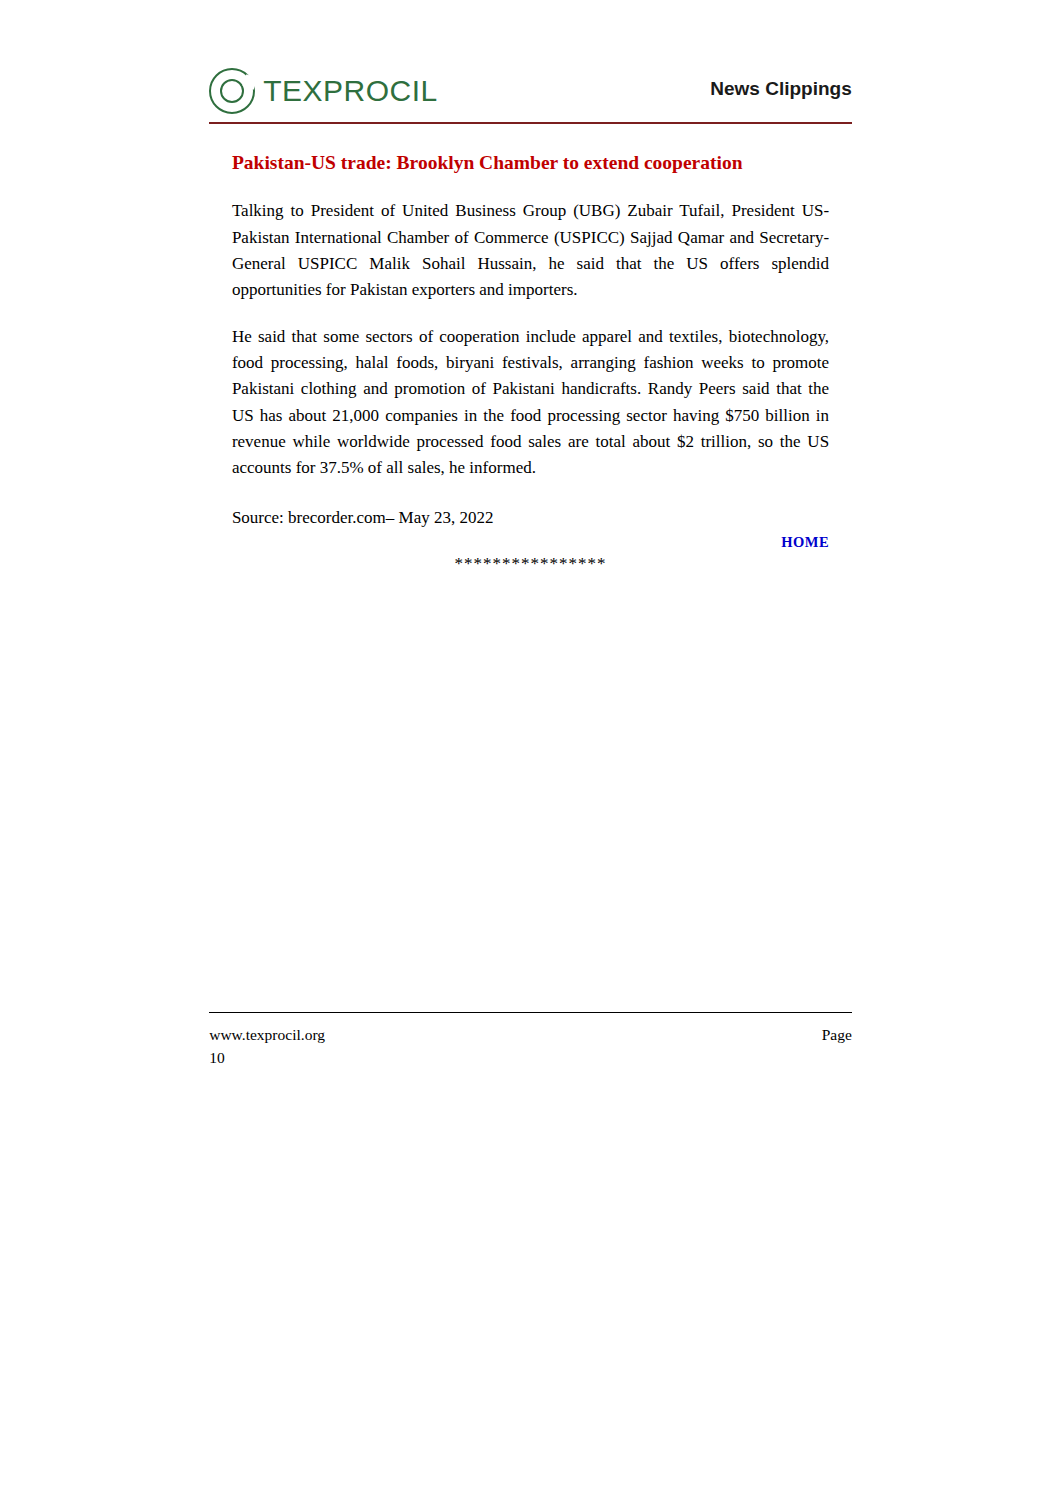TEXPROCIL
News Clippings
Pakistan-US trade: Brooklyn Chamber to extend cooperation
Talking to President of United Business Group (UBG) Zubair Tufail, President US-Pakistan International Chamber of Commerce (USPICC) Sajjad Qamar and Secretary-General USPICC Malik Sohail Hussain, he said that the US offers splendid opportunities for Pakistan exporters and importers.
He said that some sectors of cooperation include apparel and textiles, biotechnology, food processing, halal foods, biryani festivals, arranging fashion weeks to promote Pakistani clothing and promotion of Pakistani handicrafts. Randy Peers said that the US has about 21,000 companies in the food processing sector having $750 billion in revenue while worldwide processed food sales are total about $2 trillion, so the US accounts for 37.5% of all sales, he informed.
Source: brecorder.com– May 23, 2022
HOME
****************
www.texprocil.org
Page
10